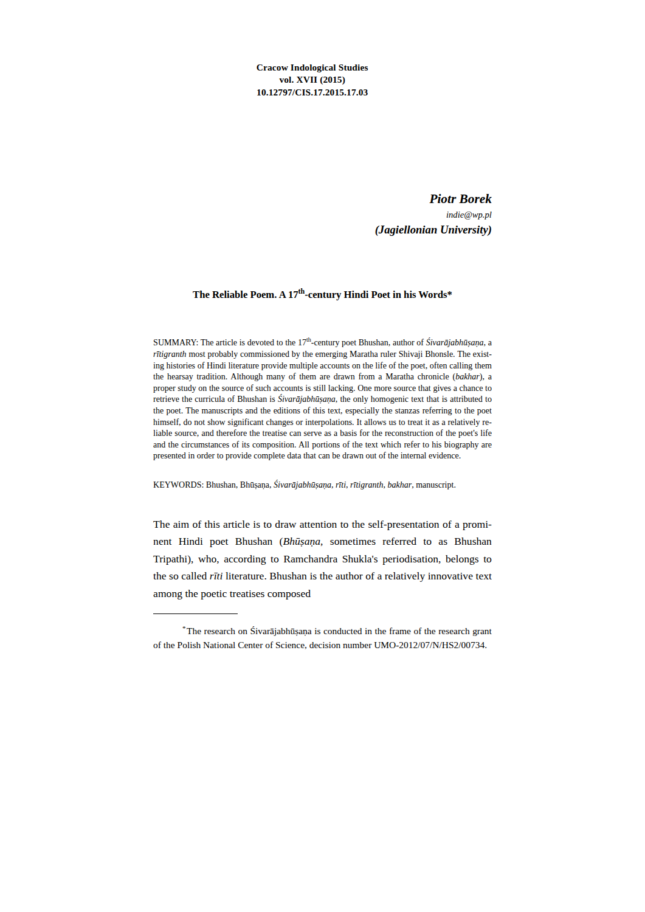Cracow Indological Studies vol. XVII (2015) 10.12797/CIS.17.2015.17.03
Piotr Borek indie@wp.pl (Jagiellonian University)
The Reliable Poem. A 17th-century Hindi Poet in his Words*
SUMMARY: The article is devoted to the 17th-century poet Bhushan, author of Śivarājabhūṣaṇa, a rītigranth most probably commissioned by the emerging Maratha ruler Shivaji Bhonsle. The existing histories of Hindi literature provide multiple accounts on the life of the poet, often calling them the hearsay tradition. Although many of them are drawn from a Maratha chronicle (bakhar), a proper study on the source of such accounts is still lacking. One more source that gives a chance to retrieve the cur­ricula of Bhushan is Śivarājabhūṣaṇa, the only homogenic text that is attributed to the poet. The manuscripts and the editions of this text, especially the stanzas refer­ring to the poet himself, do not show significant changes or interpolations. It allows us to treat it as a relatively reliable source, and therefore the treatise can serve as a basis for the reconstruction of the poet's life and the circumstances of its composition. All portions of the text which refer to his biography are presented in order to provide complete data that can be drawn out of the internal evidence.
KEYWORDS: Bhushan, Bhūṣaṇa, Śivarājabhūṣaṇa, rīti, rītigranth, bakhar, manuscript.
The aim of this article is to draw attention to the self-presentation of a prominent Hindi poet Bhushan (Bhūṣaṇa, sometimes referred to as Bhushan Tripathi), who, according to Ramchandra Shukla's peri­odisation, belongs to the so called rīti literature. Bhushan is the author of a relatively innovative text among the poetic treatises composed
*The research on Śivarājabhūṣaṇa is conducted in the frame of the research grant of the Polish National Center of Science, decision number UMO-2012/07/N/HS2/00734.